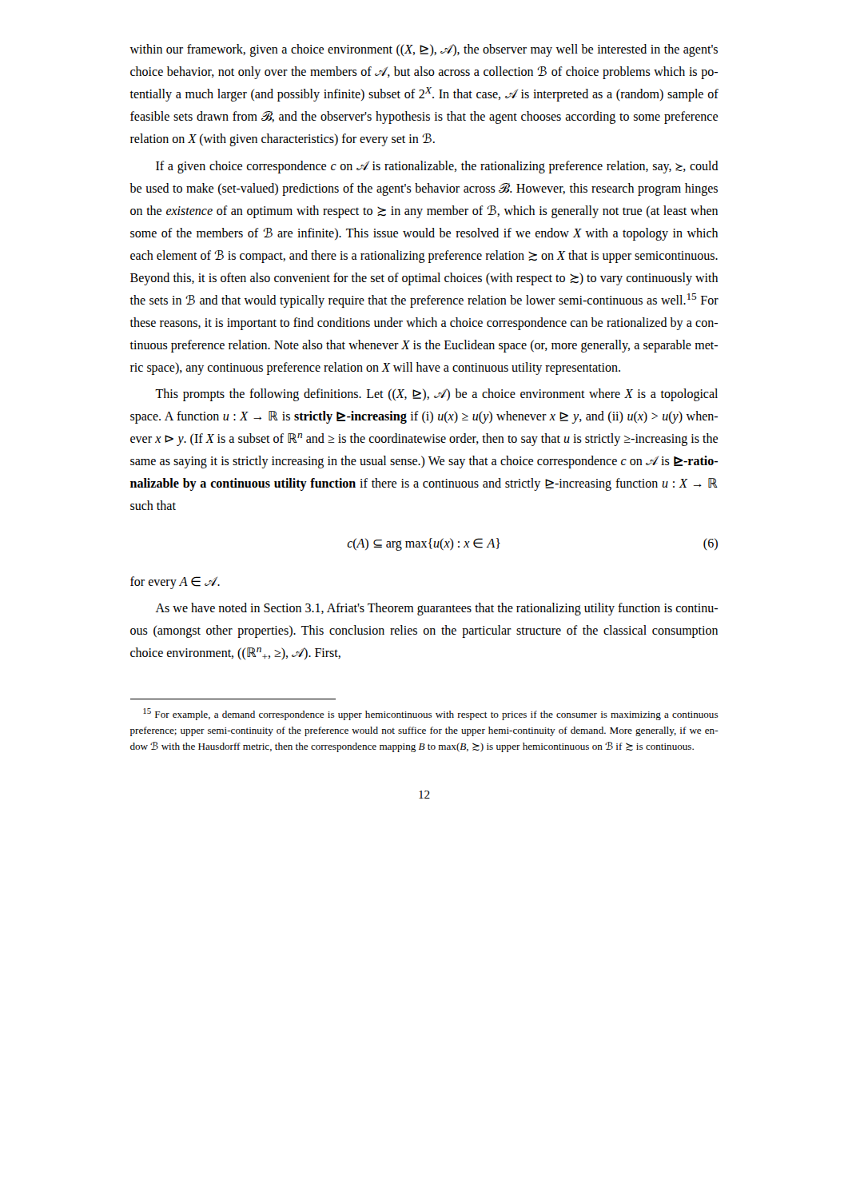within our framework, given a choice environment ((X, ⊵), 𝒜), the observer may well be interested in the agent's choice behavior, not only over the members of 𝒜, but also across a collection ℬ of choice problems which is potentially a much larger (and possibly infinite) subset of 2X. In that case, 𝒜 is interpreted as a (random) sample of feasible sets drawn from ℬ, and the observer's hypothesis is that the agent chooses according to some preference relation on X (with given characteristics) for every set in ℬ.
If a given choice correspondence c on 𝒜 is rationalizable, the rationalizing preference relation, say, ≿, could be used to make (set-valued) predictions of the agent's behavior across ℬ. However, this research program hinges on the existence of an optimum with respect to ≿ in any member of ℬ, which is generally not true (at least when some of the members of ℬ are infinite). This issue would be resolved if we endow X with a topology in which each element of ℬ is compact, and there is a rationalizing preference relation ≿ on X that is upper semicontinuous. Beyond this, it is often also convenient for the set of optimal choices (with respect to ≿) to vary continuously with the sets in ℬ and that would typically require that the preference relation be lower semi-continuous as well.15 For these reasons, it is important to find conditions under which a choice correspondence can be rationalized by a continuous preference relation. Note also that whenever X is the Euclidean space (or, more generally, a separable metric space), any continuous preference relation on X will have a continuous utility representation.
This prompts the following definitions. Let ((X, ⊵), 𝒜) be a choice environment where X is a topological space. A function u : X → ℝ is strictly ⊵-increasing if (i) u(x) ≥ u(y) whenever x ⊵ y, and (ii) u(x) > u(y) whenever x ⊳ y. (If X is a subset of ℝn and ≥ is the coordinatewise order, then to say that u is strictly ≥-increasing is the same as saying it is strictly increasing in the usual sense.) We say that a choice correspondence c on 𝒜 is ⊵-rationalizable by a continuous utility function if there is a continuous and strictly ⊵-increasing function u : X → ℝ such that
c(A) ⊆ arg max{u(x) : x ∈ A} (6)
for every A ∈ 𝒜.
As we have noted in Section 3.1, Afriat's Theorem guarantees that the rationalizing utility function is continuous (amongst other properties). This conclusion relies on the particular structure of the classical consumption choice environment, ((ℝn+, ≥), 𝒜). First,
15 For example, a demand correspondence is upper hemicontinuous with respect to prices if the consumer is maximizing a continuous preference; upper semi-continuity of the preference would not suffice for the upper hemi-continuity of demand. More generally, if we endow ℬ with the Hausdorff metric, then the correspondence mapping B to max(B, ≿) is upper hemicontinuous on ℬ if ≿ is continuous.
12